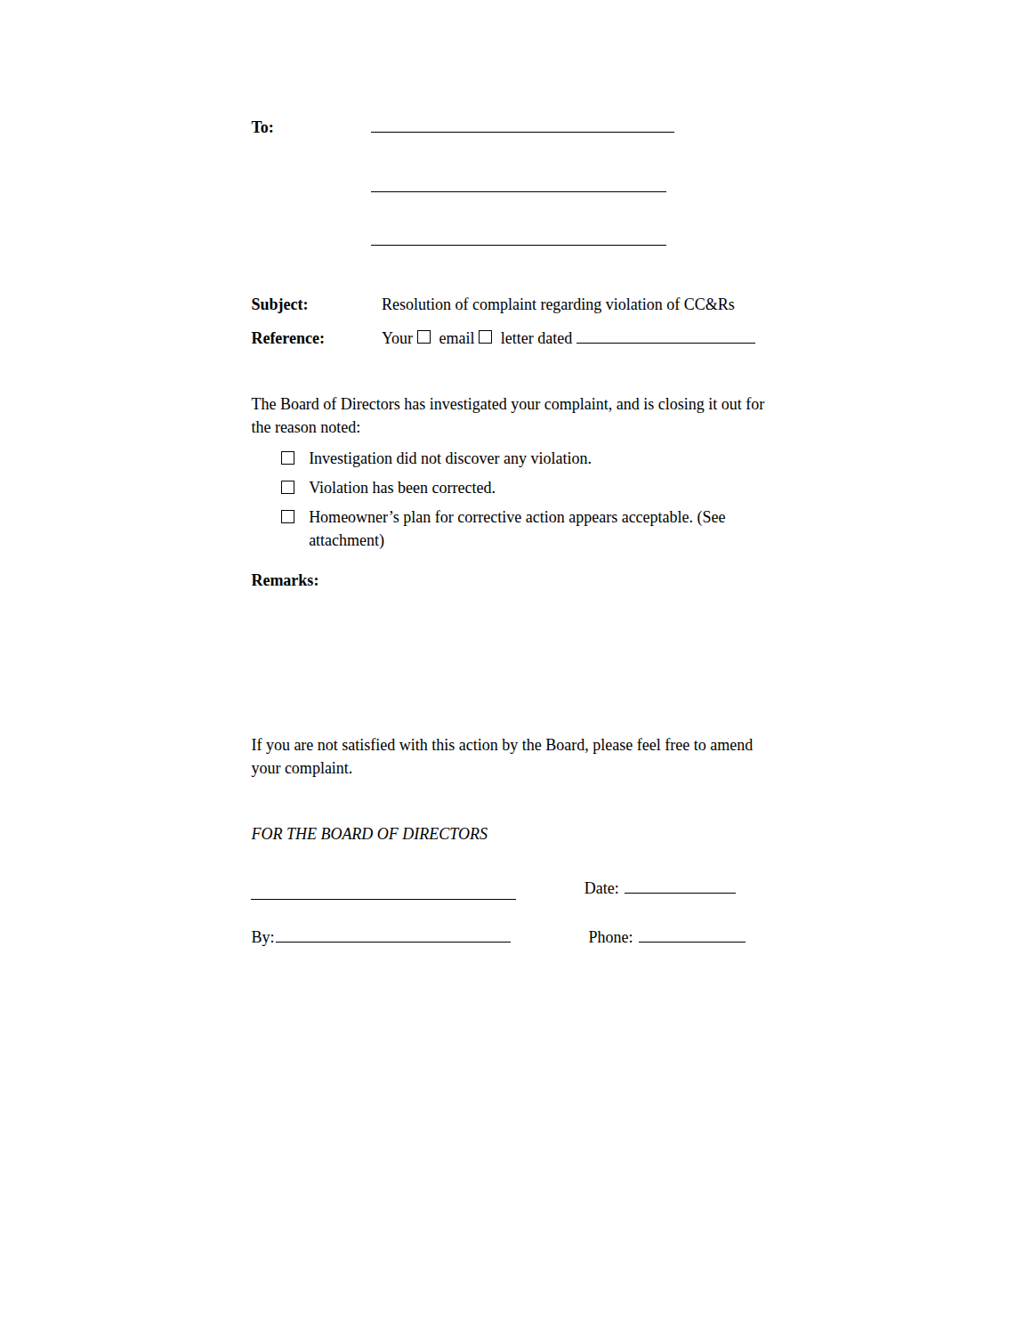To:
Subject:
Resolution of complaint regarding violation of CC&Rs
Reference:
Your email letter dated
The Board of Directors has investigated your complaint, and is closing it out for the reason noted:
Investigation did not discover any violation.
Violation has been corrected.
Homeowner’s plan for corrective action appears acceptable. (See attachment)
Remarks:
If you are not satisfied with this action by the Board, please feel free to amend your complaint.
FOR THE BOARD OF DIRECTORS
Date:
By:
Phone: